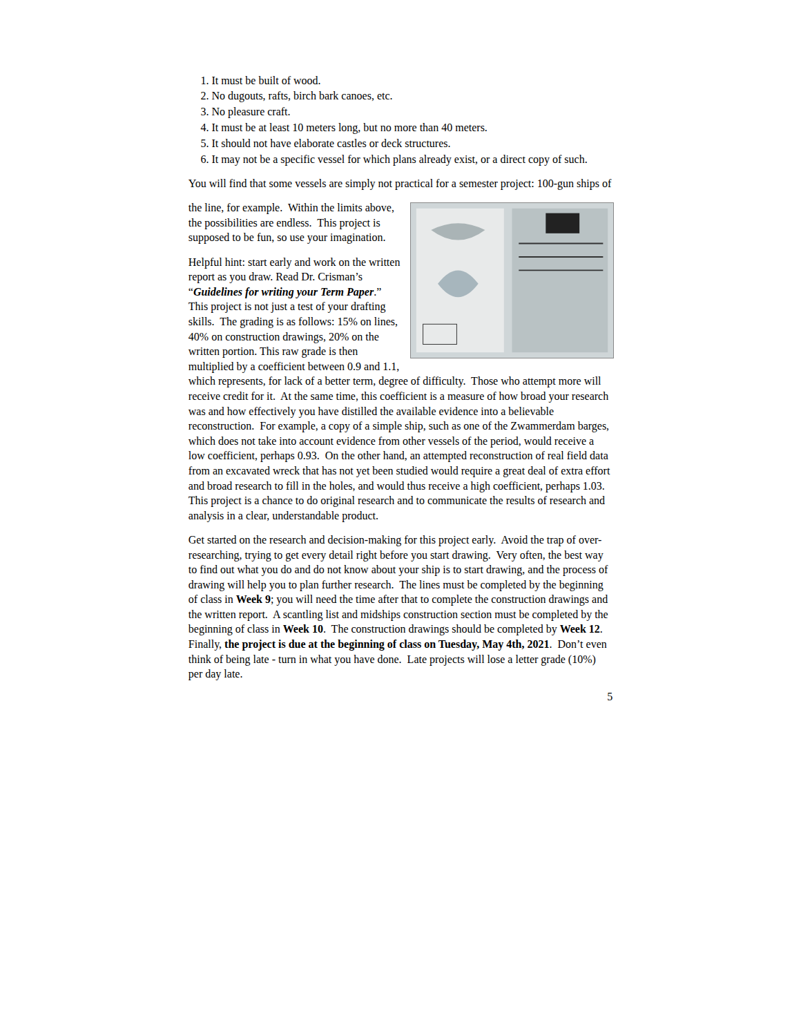It must be built of wood.
No dugouts, rafts, birch bark canoes, etc.
No pleasure craft.
It must be at least 10 meters long, but no more than 40 meters.
It should not have elaborate castles or deck structures.
It may not be a specific vessel for which plans already exist, or a direct copy of such.
You will find that some vessels are simply not practical for a semester project: 100-gun ships of
the line, for example. Within the limits above, the possibilities are endless. This project is supposed to be fun, so use your imagination.
Helpful hint: start early and work on the written report as you draw. Read Dr. Crisman’s “Guidelines for writing your Term Paper.” This project is not just a test of your drafting skills. The grading is as follows: 15% on lines, 40% on construction drawings, 20% on the written portion. This raw grade is then multiplied by a coefficient between 0.9 and 1.1, which represents, for lack of a better term, degree of difficulty. Those who attempt more will receive credit for it. At the same time, this coefficient is a measure of how broad your research was and how effectively you have distilled the available evidence into a believable reconstruction. For example, a copy of a simple ship, such as one of the Zwammerdam barges, which does not take into account evidence from other vessels of the period, would receive a low coefficient, perhaps 0.93. On the other hand, an attempted reconstruction of real field data from an excavated wreck that has not yet been studied would require a great deal of extra effort and broad research to fill in the holes, and would thus receive a high coefficient, perhaps 1.03. This project is a chance to do original research and to communicate the results of research and analysis in a clear, understandable product.
Get started on the research and decision-making for this project early. Avoid the trap of over-researching, trying to get every detail right before you start drawing. Very often, the best way to find out what you do and do not know about your ship is to start drawing, and the process of drawing will help you to plan further research. The lines must be completed by the beginning of class in Week 9; you will need the time after that to complete the construction drawings and the written report. A scantling list and midships construction section must be completed by the beginning of class in Week 10. The construction drawings should be completed by Week 12. Finally, the project is due at the beginning of class on Tuesday, May 4th, 2021. Don’t even think of being late - turn in what you have done. Late projects will lose a letter grade (10%) per day late.
5